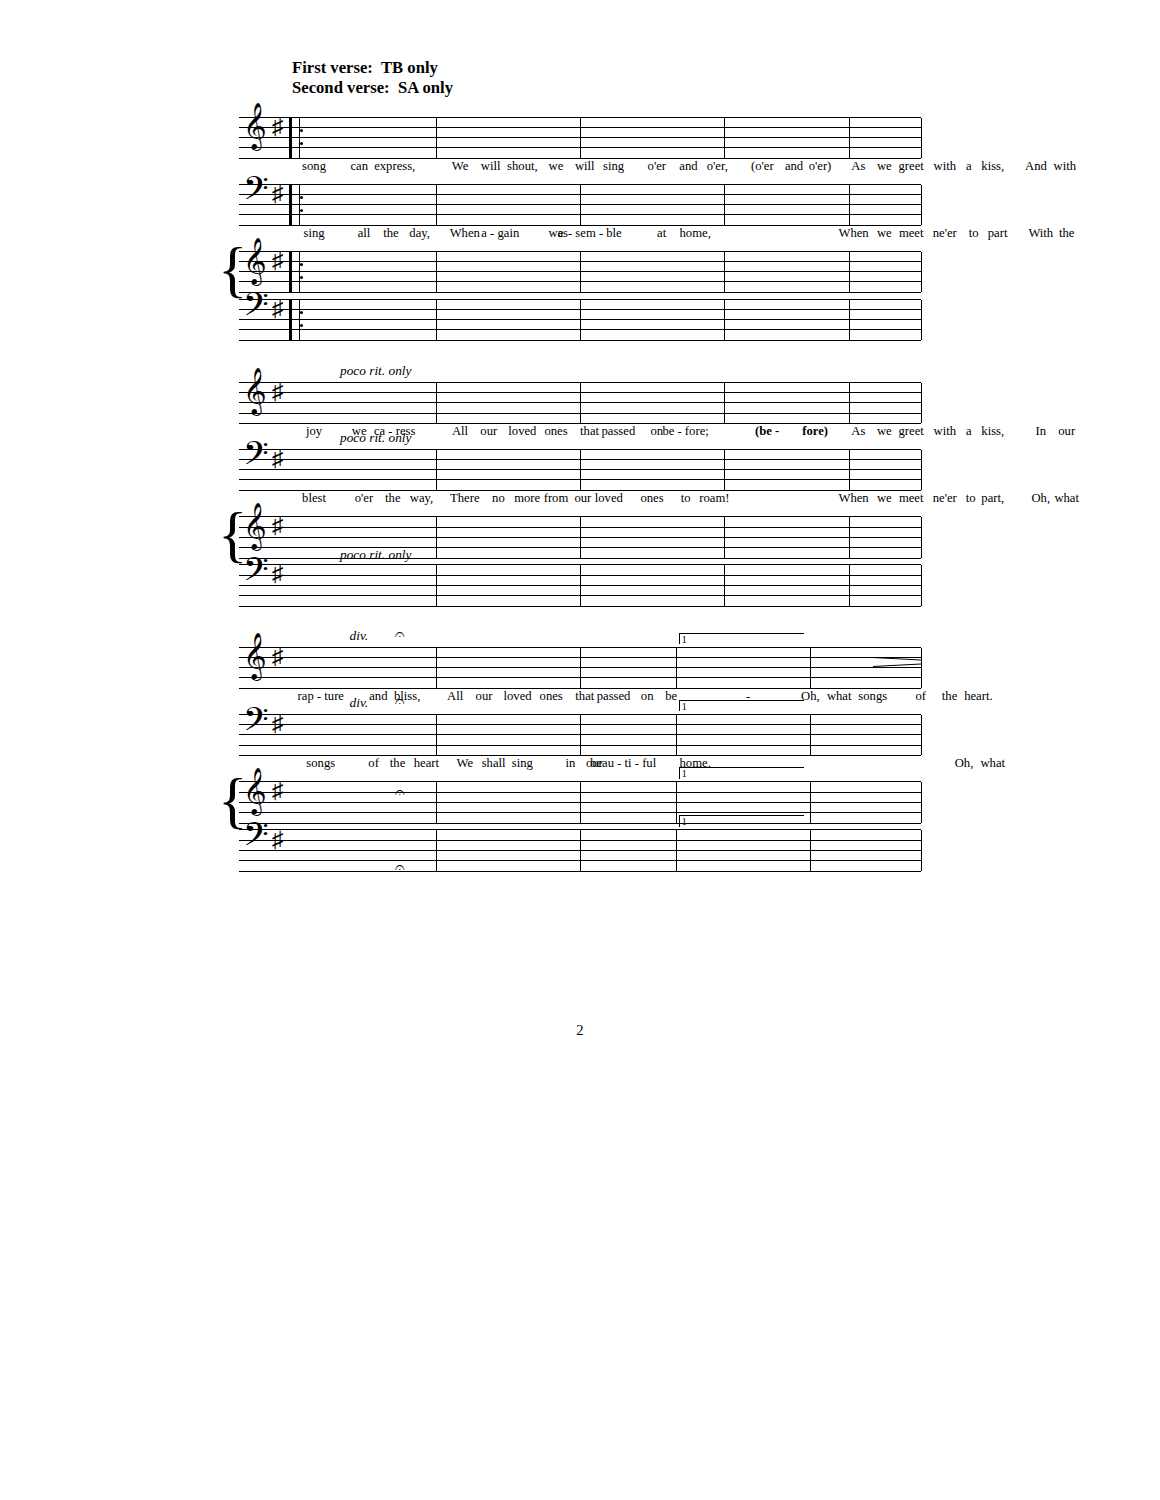First verse: TB only
Second verse: SA only
𝄞 ♯
song can express, We will shout, we will sing o'er and o'er, (o'er and o'er) As we greet with a kiss, And with
𝄢 ♯
sing all the day, When a - gain we as- sem - ble at home, When we meet ne'er to part With the
{
𝄞 ♯
𝄢 ♯
poco rit. only
𝄞 ♯
joy we ca - ress All our loved ones that passed on be - fore; (be - fore) As we greet with a kiss, In our
poco rit. only
𝄢 ♯
blest o'er the way, There no more from our loved ones to roam! When we meet ne'er to part, Oh, what
{
𝄞 ♯
poco rit. only
𝄢 ♯
div. 𝄐
𝄞 ♯ 1
rap - ture and bliss, All our loved ones that passed on be - Oh, what songs of the heart.
div. 𝄐
𝄢 ♯ 1
songs of the heart We shall sing in our beau - ti - ful home. Oh, what
{
𝄞 ♯ 1 𝄐
𝄢 ♯ 1 𝄐
2